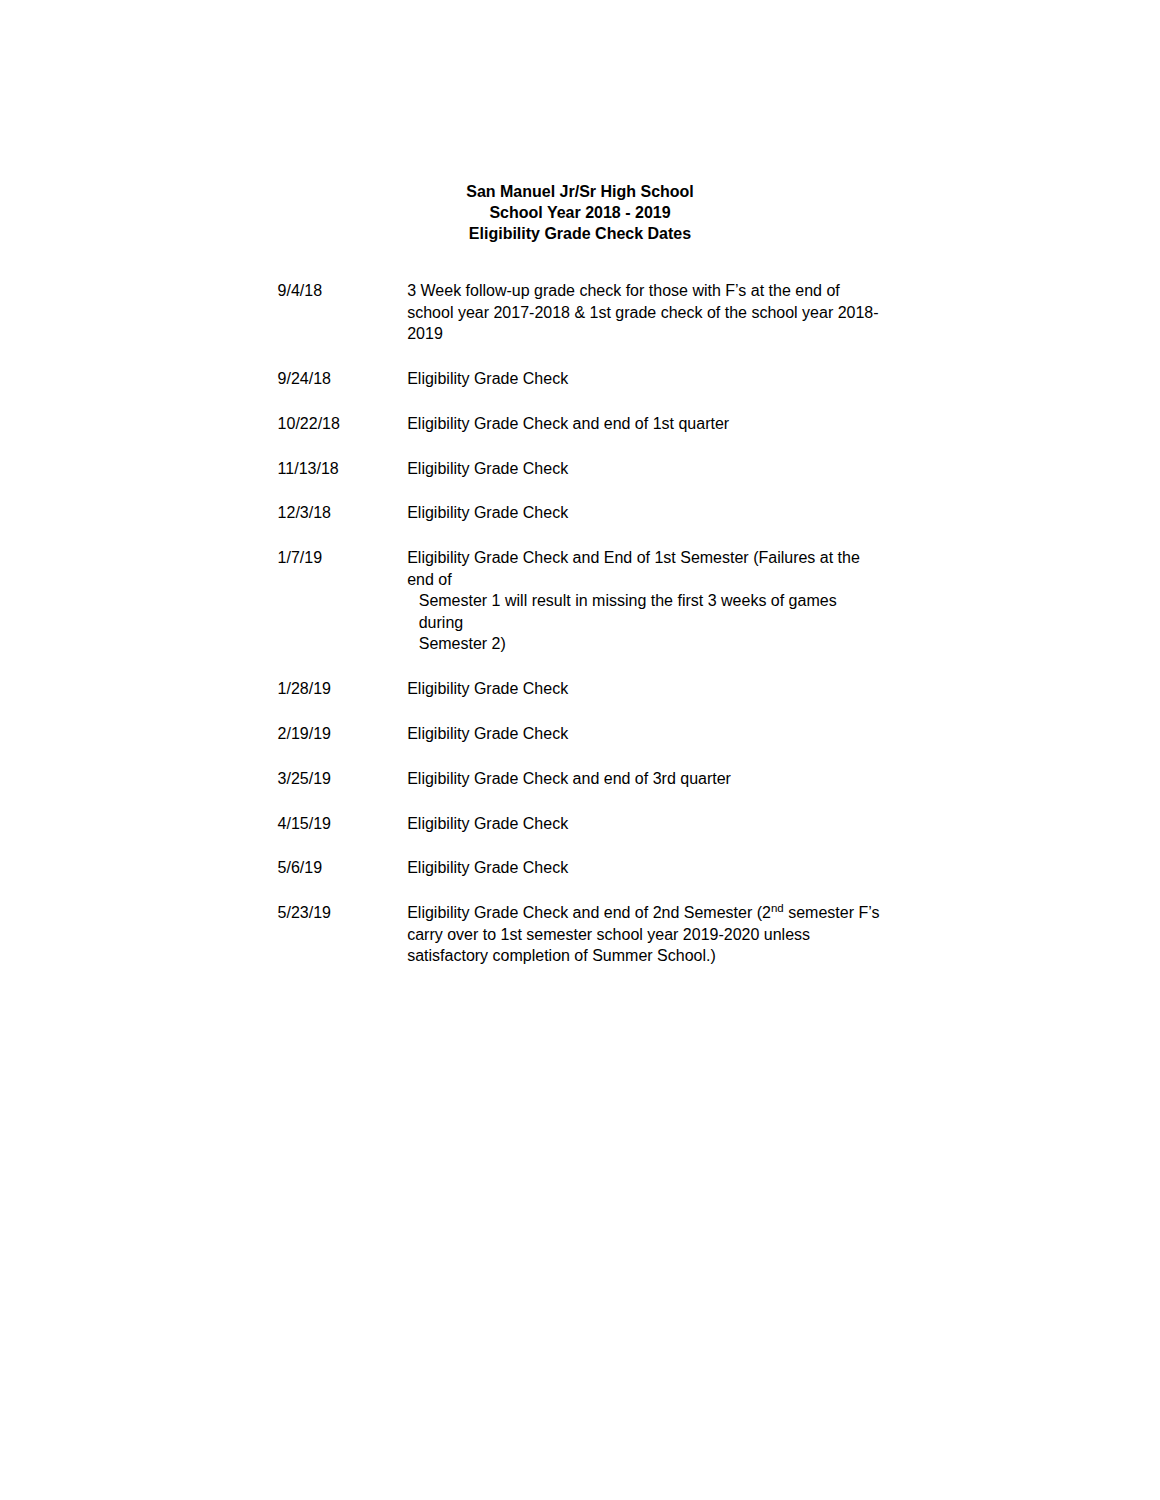San Manuel Jr/Sr High School
School Year 2018 - 2019
Eligibility Grade Check Dates
9/4/18
3 Week follow-up grade check for those with F’s at the end of school year 2017-2018 & 1st grade check of the school year 2018-2019
9/24/18
Eligibility Grade Check
10/22/18
Eligibility Grade Check and end of 1st quarter
11/13/18
Eligibility Grade Check
12/3/18
Eligibility Grade Check
1/7/19
Eligibility Grade Check and End of 1st Semester (Failures at the end of Semester 1 will result in missing the first 3 weeks of games during Semester 2)
1/28/19
Eligibility Grade Check
2/19/19
Eligibility Grade Check
3/25/19
Eligibility Grade Check and end of 3rd quarter
4/15/19
Eligibility Grade Check
5/6/19
Eligibility Grade Check
5/23/19
Eligibility Grade Check and end of 2nd Semester (2nd semester F’s carry over to 1st semester school year 2019-2020 unless satisfactory completion of Summer School.)